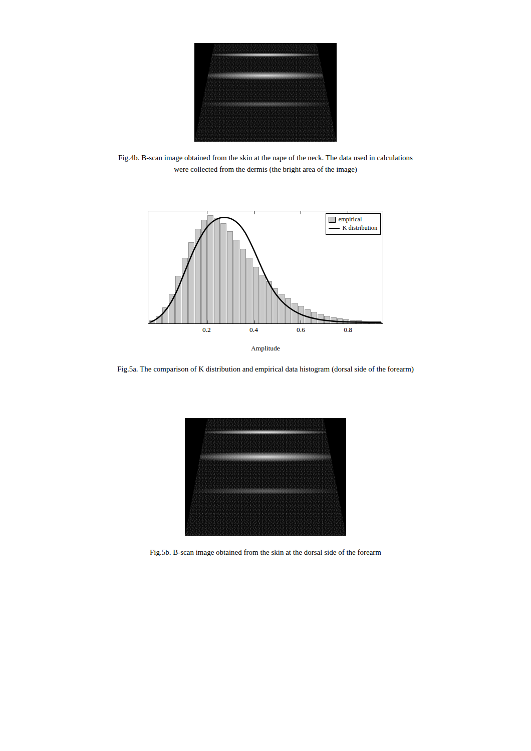Fig.4b. B-scan image obtained from the skin at the nape of the neck. The data used in calculations
were collected from the dermis (the bright area of the image)
empirical
K distribution
0.2 0.4 0.6 0.8
Amplitude
Fig.5a. The comparison of K distribution and empirical data histogram (dorsal side of the forearm)
Fig.5b. B-scan image obtained from the skin at the dorsal side of the forearm